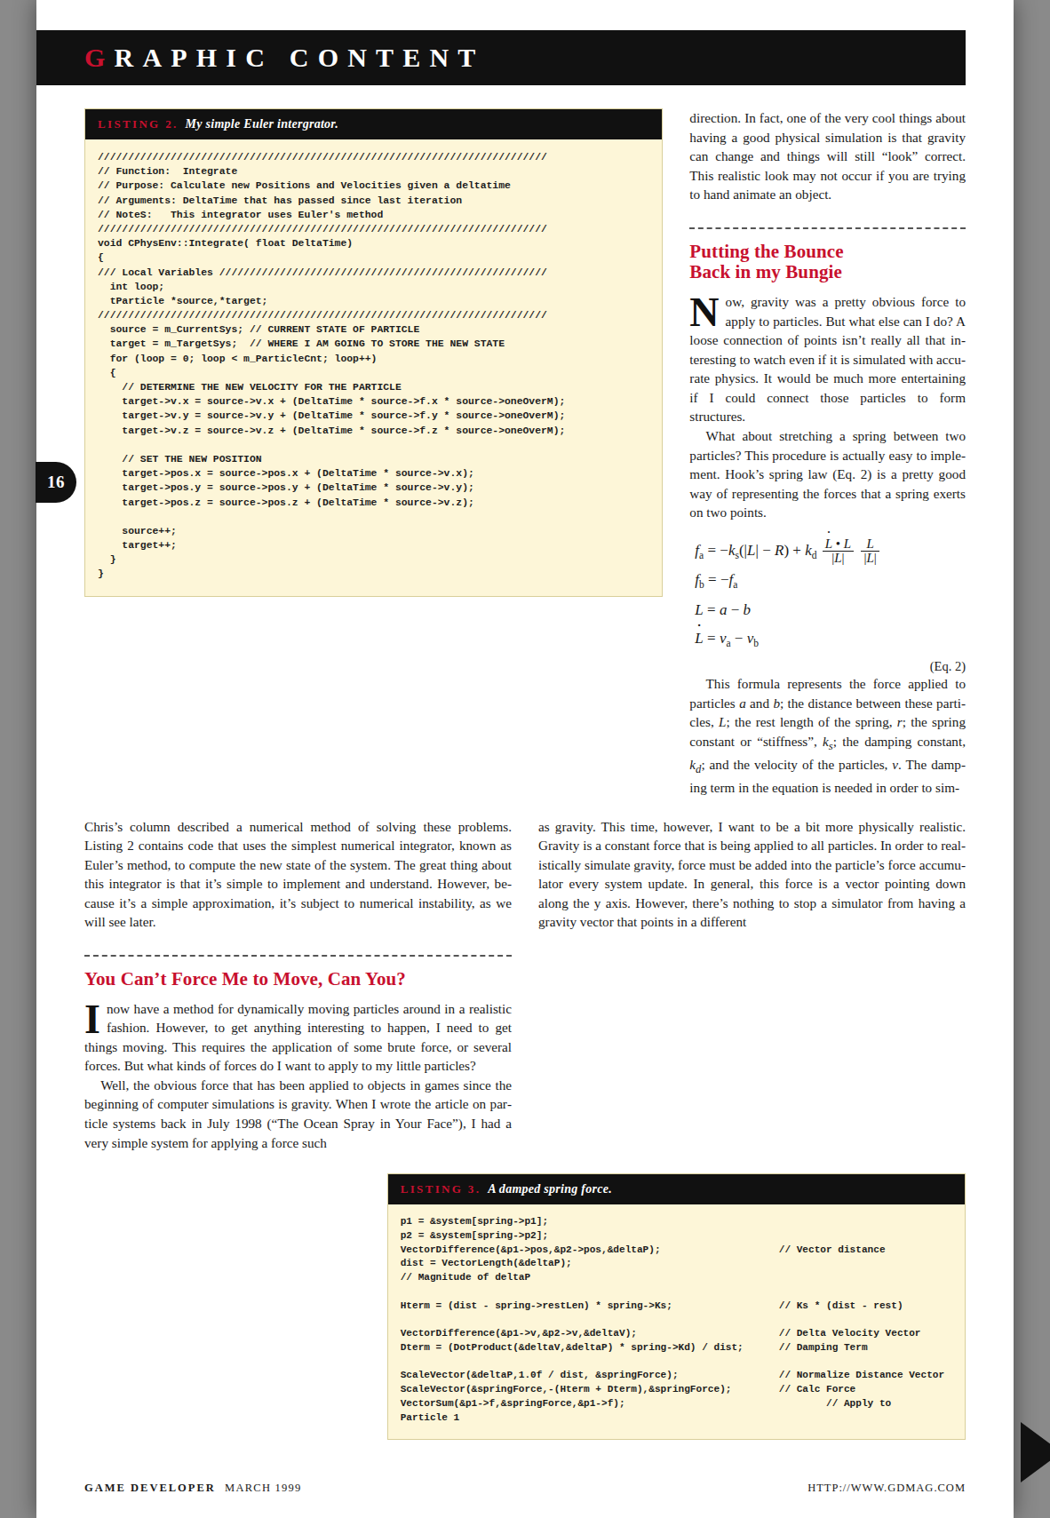GRAPHIC CONTENT
16
LISTING 2. My simple Euler intergrator.
//////////////////////////////////////////////////////////////////////////
// Function:  Integrate
// Purpose: Calculate new Positions and Velocities given a deltatime
// Arguments: DeltaTime that has passed since last iteration
// NoteS:   This integrator uses Euler's method
//////////////////////////////////////////////////////////////////////////
void CPhysEnv::Integrate( float DeltaTime)
{
/// Local Variables //////////////////////////////////////////////////////
  int loop;
  tParticle *source,*target;
//////////////////////////////////////////////////////////////////////////
  source = m_CurrentSys; // CURRENT STATE OF PARTICLE
  target = m_TargetSys;  // WHERE I AM GOING TO STORE THE NEW STATE
  for (loop = 0; loop < m_ParticleCnt; loop++)
  {
    // DETERMINE THE NEW VELOCITY FOR THE PARTICLE
    target->v.x = source->v.x + (DeltaTime * source->f.x * source->oneOverM);
    target->v.y = source->v.y + (DeltaTime * source->f.y * source->oneOverM);
    target->v.z = source->v.z + (DeltaTime * source->f.z * source->oneOverM);

    // SET THE NEW POSITION
    target->pos.x = source->pos.x + (DeltaTime * source->v.x);
    target->pos.y = source->pos.y + (DeltaTime * source->v.y);
    target->pos.z = source->pos.z + (DeltaTime * source->v.z);

    source++;
    target++;
  }
}
direction. In fact, one of the very cool things about having a good physical simulation is that gravity can change and things will still “look” correct. This realistic look may not occur if you are trying to hand animate an object.
Putting the Bounce
Back in my Bungie
Now, gravity was a pretty obvious force to apply to particles. But what else can I do? A loose connection of points isn’t really all that interesting to watch even if it is simulated with accurate physics. It would be much more entertaining if I could connect those particles to form structures.
What about stretching a spring between two particles? This procedure is actually easy to implement. Hook’s spring law (Eq. 2) is a pretty good way of representing the forces that a spring exerts on two points.
fa = −ks(|L| − R) + kd L • L|L| L|L|
fb = −fa
L = a − b
L = va − vb
(Eq. 2)
This formula represents the force applied to particles a and b; the distance between these particles, L; the rest length of the spring, r; the spring constant or “stiffness”, ks; the damping constant, kd; and the velocity of the particles, v. The damping term in the equation is needed in order to sim-
Chris’s column described a numerical method of solving these problems. Listing 2 contains code that uses the simplest numerical integrator, known as Euler’s method, to compute the new state of the system. The great thing about this integrator is that it’s simple to implement and understand. However, because it’s a simple approximation, it’s subject to numerical instability, as we will see later.
You Can’t Force Me to Move, Can You?
I now have a method for dynamically moving particles around in a realistic fashion. However, to get anything interesting to happen, I need to get things moving. This requires the application of some brute force, or several forces. But what kinds of forces do I want to apply to my little particles?
Well, the obvious force that has been applied to objects in games since the beginning of computer simulations is gravity. When I wrote the article on particle systems back in July 1998 (“The Ocean Spray in Your Face”), I had a very simple system for applying a force such
as gravity. This time, however, I want to be a bit more physically realistic. Gravity is a constant force that is being applied to all particles. In order to realistically simulate gravity, force must be added into the particle’s force accumulator every system update. In general, this force is a vector pointing down along the y axis. However, there’s nothing to stop a simulator from having a gravity vector that points in a different
LISTING 3. A damped spring force.
p1 = &system[spring->p1];
p2 = &system[spring->p2];
VectorDifference(&p1->pos,&p2->pos,&deltaP);                    // Vector distance
dist = VectorLength(&deltaP);
// Magnitude of deltaP

Hterm = (dist - spring->restLen) * spring->Ks;                  // Ks * (dist - rest)

VectorDifference(&p1->v,&p2->v,&deltaV);                        // Delta Velocity Vector
Dterm = (DotProduct(&deltaV,&deltaP) * spring->Kd) / dist;      // Damping Term

ScaleVector(&deltaP,1.0f / dist, &springForce);                 // Normalize Distance Vector
ScaleVector(&springForce,-(Hterm + Dterm),&springForce);        // Calc Force
VectorSum(&p1->f,&springForce,&p1->f);                                  // Apply to
Particle 1
GAME DEVELOPER MARCH 1999
http://www.gdmag.com